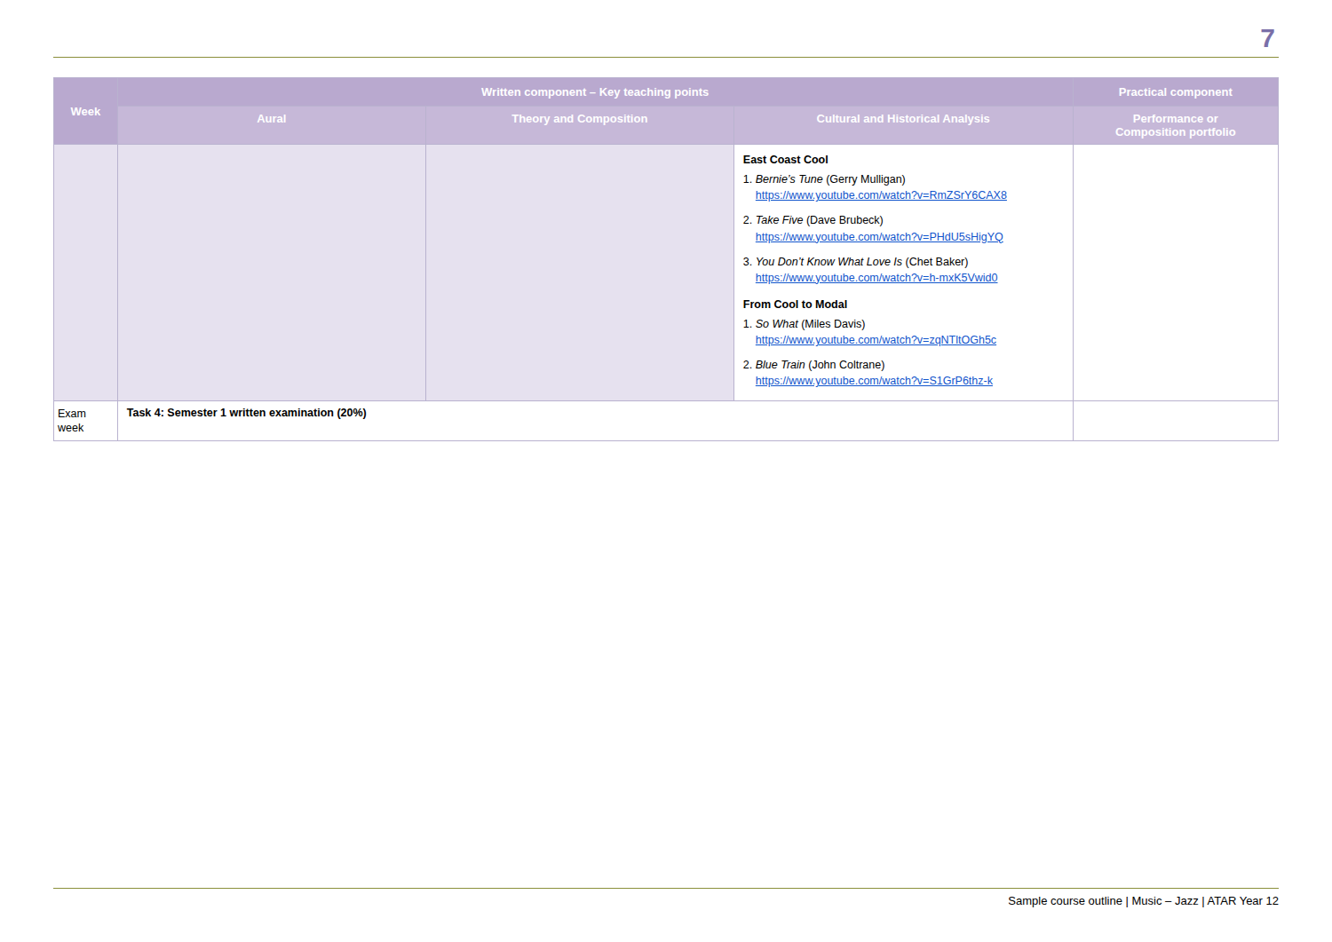7
| Week | Written component – Key teaching points | Practical component |
| --- | --- | --- |
| Aural | Theory and Composition | Cultural and Historical Analysis | Performance or Composition portfolio |
| | | | East Coast Cool 1. Bernie’s Tune (Gerry Mulligan) https://www.youtube.com/watch?v=RmZSrY6CAX8 2. Take Five (Dave Brubeck) https://www.youtube.com/watch?v=PHdU5sHigYQ 3. You Don’t Know What Love Is (Chet Baker) https://www.youtube.com/watch?v=h-mxK5Vwid0 From Cool to Modal 1. So What (Miles Davis) https://www.youtube.com/watch?v=zqNTltOGh5c 2. Blue Train (John Coltrane) https://www.youtube.com/watch?v=S1GrP6thz-k | |
| Exam week | Task 4: Semester 1 written examination (20%) | |
Sample course outline | Music – Jazz | ATAR Year 12